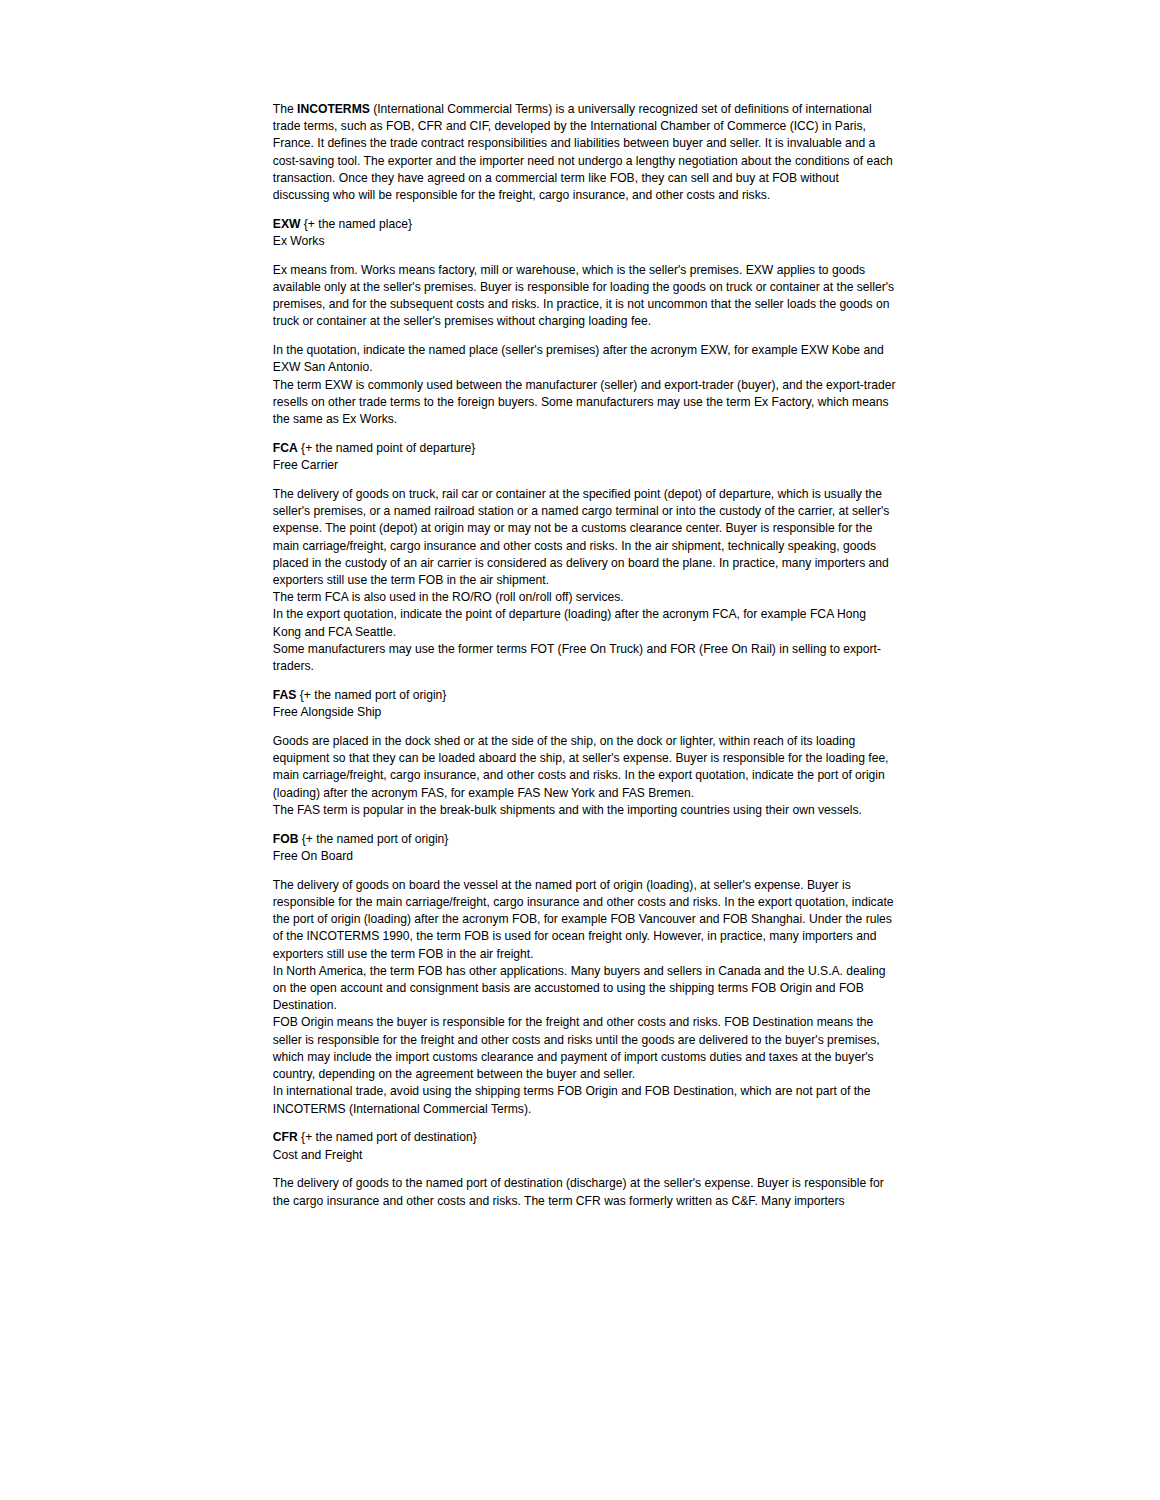The INCOTERMS (International Commercial Terms) is a universally recognized set of definitions of international trade terms, such as FOB, CFR and CIF, developed by the International Chamber of Commerce (ICC) in Paris, France. It defines the trade contract responsibilities and liabilities between buyer and seller. It is invaluable and a cost-saving tool. The exporter and the importer need not undergo a lengthy negotiation about the conditions of each transaction. Once they have agreed on a commercial term like FOB, they can sell and buy at FOB without discussing who will be responsible for the freight, cargo insurance, and other costs and risks.
EXW {+ the named place}
Ex Works
Ex means from. Works means factory, mill or warehouse, which is the seller's premises. EXW applies to goods available only at the seller's premises. Buyer is responsible for loading the goods on truck or container at the seller's premises, and for the subsequent costs and risks. In practice, it is not uncommon that the seller loads the goods on truck or container at the seller's premises without charging loading fee.
In the quotation, indicate the named place (seller's premises) after the acronym EXW, for example EXW Kobe and EXW San Antonio.
The term EXW is commonly used between the manufacturer (seller) and export-trader (buyer), and the export-trader resells on other trade terms to the foreign buyers. Some manufacturers may use the term Ex Factory, which means the same as Ex Works.
FCA {+ the named point of departure}
Free Carrier
The delivery of goods on truck, rail car or container at the specified point (depot) of departure, which is usually the seller's premises, or a named railroad station or a named cargo terminal or into the custody of the carrier, at seller's expense. The point (depot) at origin may or may not be a customs clearance center. Buyer is responsible for the main carriage/freight, cargo insurance and other costs and risks. In the air shipment, technically speaking, goods placed in the custody of an air carrier is considered as delivery on board the plane. In practice, many importers and exporters still use the term FOB in the air shipment.
The term FCA is also used in the RO/RO (roll on/roll off) services.
In the export quotation, indicate the point of departure (loading) after the acronym FCA, for example FCA Hong Kong and FCA Seattle.
Some manufacturers may use the former terms FOT (Free On Truck) and FOR (Free On Rail) in selling to export-traders.
FAS {+ the named port of origin}
Free Alongside Ship
Goods are placed in the dock shed or at the side of the ship, on the dock or lighter, within reach of its loading equipment so that they can be loaded aboard the ship, at seller's expense. Buyer is responsible for the loading fee, main carriage/freight, cargo insurance, and other costs and risks. In the export quotation, indicate the port of origin (loading) after the acronym FAS, for example FAS New York and FAS Bremen.
The FAS term is popular in the break-bulk shipments and with the importing countries using their own vessels.
FOB {+ the named port of origin}
Free On Board
The delivery of goods on board the vessel at the named port of origin (loading), at seller's expense. Buyer is responsible for the main carriage/freight, cargo insurance and other costs and risks. In the export quotation, indicate the port of origin (loading) after the acronym FOB, for example FOB Vancouver and FOB Shanghai. Under the rules of the INCOTERMS 1990, the term FOB is used for ocean freight only. However, in practice, many importers and exporters still use the term FOB in the air freight.
In North America, the term FOB has other applications. Many buyers and sellers in Canada and the U.S.A. dealing on the open account and consignment basis are accustomed to using the shipping terms FOB Origin and FOB Destination.
FOB Origin means the buyer is responsible for the freight and other costs and risks. FOB Destination means the seller is responsible for the freight and other costs and risks until the goods are delivered to the buyer's premises, which may include the import customs clearance and payment of import customs duties and taxes at the buyer's country, depending on the agreement between the buyer and seller.
In international trade, avoid using the shipping terms FOB Origin and FOB Destination, which are not part of the INCOTERMS (International Commercial Terms).
CFR {+ the named port of destination}
Cost and Freight
The delivery of goods to the named port of destination (discharge) at the seller's expense. Buyer is responsible for the cargo insurance and other costs and risks. The term CFR was formerly written as C&F. Many importers